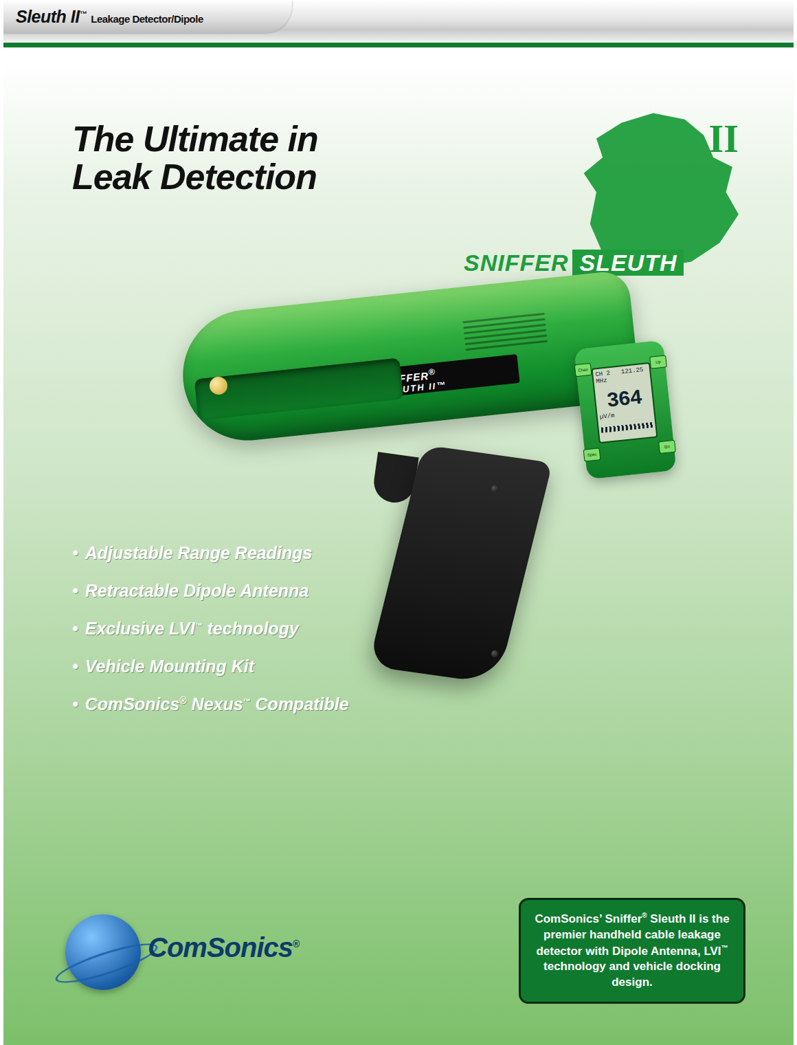Sleuth II™Leakage Detector/Dipole
The Ultimate in
Leak Detection
II
SNIFFERSLEUTH
SNIFFER®
SLEUTH II™
CH 2 121.25 MHz
364
µV/m
Chan
Up
Spec
Dn
Adjustable Range Readings
Retractable Dipole Antenna
Exclusive LVI™ technology
Vehicle Mounting Kit
ComSonics® Nexus™ Compatible
ComSonics®
ComSonics’ Sniffer® Sleuth II is the premier handheld cable leakage detector with Dipole Antenna, LVI™ technology and vehicle docking design.